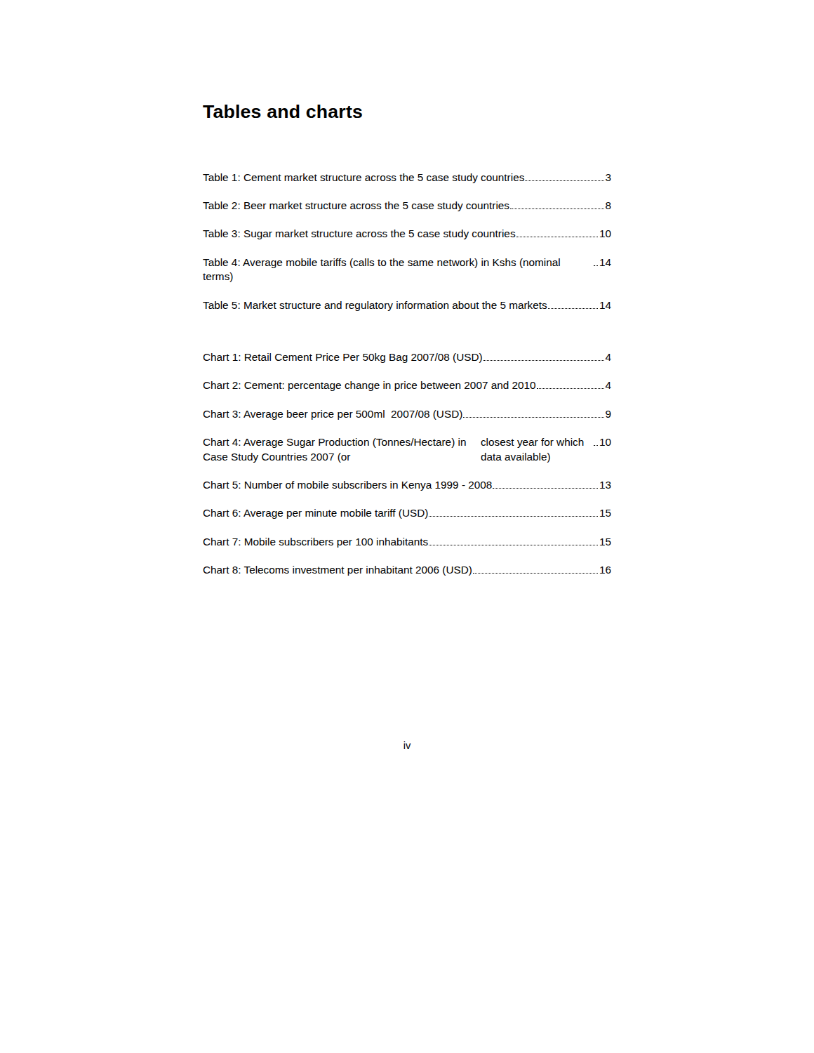Tables and charts
Table 1: Cement market structure across the 5 case study countries 3
Table 2: Beer market structure across the 5 case study countries 8
Table 3: Sugar market structure across the 5 case study countries 10
Table 4: Average mobile tariffs (calls to the same network) in Kshs (nominal terms) 14
Table 5: Market structure and regulatory information about the 5 markets 14
Chart 1: Retail Cement Price Per 50kg Bag 2007/08 (USD) 4
Chart 2: Cement: percentage change in price between 2007 and 2010 4
Chart 3: Average beer price per 500ml 2007/08 (USD) 9
Chart 4: Average Sugar Production (Tonnes/Hectare) in Case Study Countries 2007 (or closest year for which data available) 10
Chart 5: Number of mobile subscribers in Kenya 1999 - 2008 13
Chart 6: Average per minute mobile tariff (USD) 15
Chart 7: Mobile subscribers per 100 inhabitants 15
Chart 8: Telecoms investment per inhabitant 2006 (USD) 16
iv